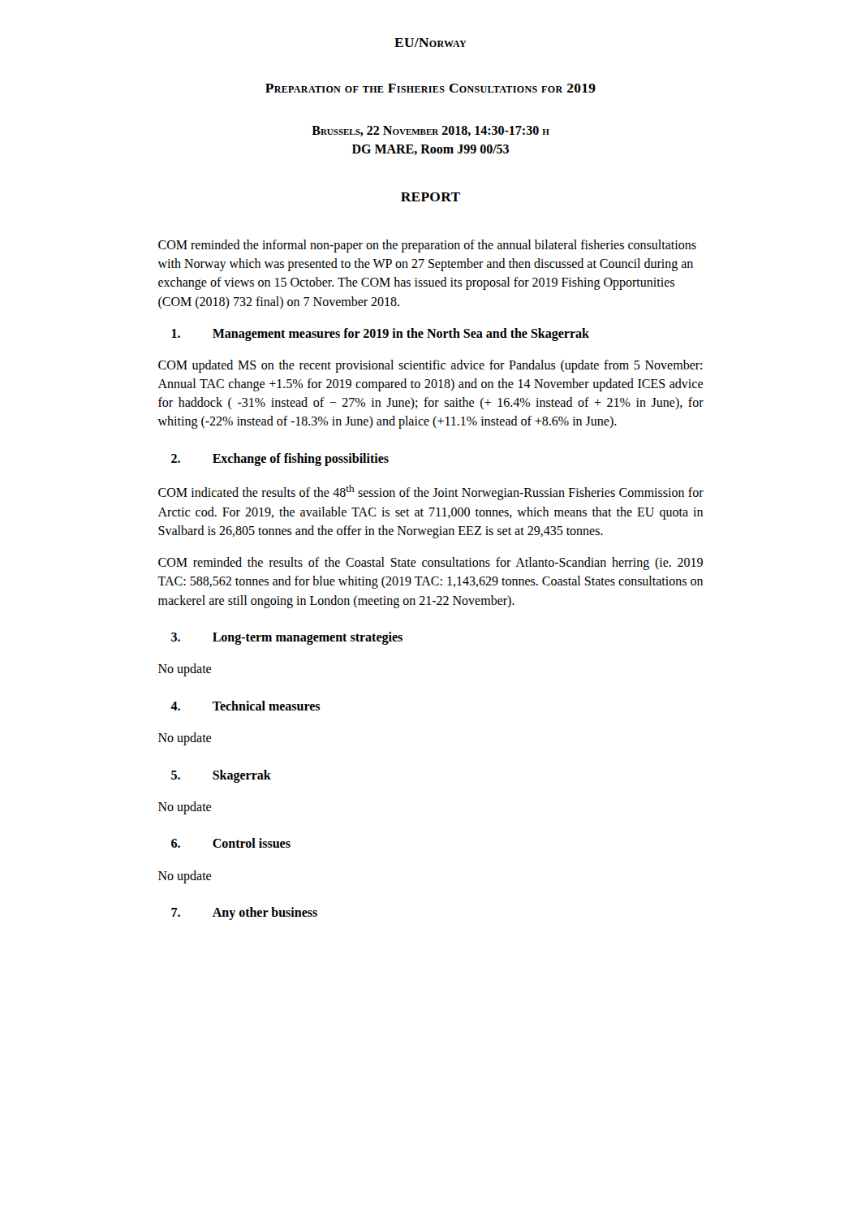EU/Norway
Preparation of the Fisheries Consultations for 2019
Brussels, 22 November 2018, 14:30-17:30 h
DG MARE, Room J99 00/53
REPORT
COM reminded the informal non-paper on the preparation of the annual bilateral fisheries consultations with Norway which was presented to the WP on 27 September and then discussed at Council during an exchange of views on 15 October. The COM has issued its proposal for 2019 Fishing Opportunities (COM (2018) 732 final) on 7 November 2018.
Management measures for 2019 in the North Sea and the Skagerrak
COM updated MS on the recent provisional scientific advice for Pandalus (update from 5 November: Annual TAC change +1.5% for 2019 compared to 2018) and on the 14 November updated ICES advice for haddock ( -31% instead of − 27% in June); for saithe (+ 16.4% instead of + 21% in June), for whiting (-22% instead of -18.3% in June) and plaice (+11.1% instead of +8.6% in June).
Exchange of fishing possibilities
COM indicated the results of the 48th session of the Joint Norwegian-Russian Fisheries Commission for Arctic cod. For 2019, the available TAC is set at 711,000 tonnes, which means that the EU quota in Svalbard is 26,805 tonnes and the offer in the Norwegian EEZ is set at 29,435 tonnes.
COM reminded the results of the Coastal State consultations for Atlanto-Scandian herring (ie. 2019 TAC: 588,562 tonnes and for blue whiting (2019 TAC: 1,143,629 tonnes. Coastal States consultations on mackerel are still ongoing in London (meeting on 21-22 November).
Long-term management strategies
No update
Technical measures
No update
Skagerrak
No update
Control issues
No update
Any other business